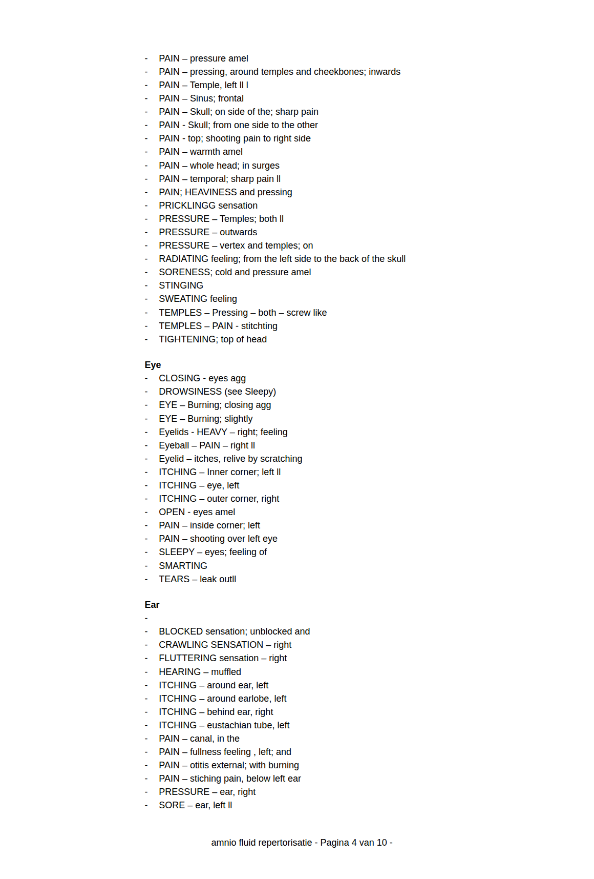PAIN – pressure amel
PAIN – pressing, around temples and cheekbones; inwards
PAIN – Temple, left ll l
PAIN – Sinus; frontal
PAIN – Skull; on side of the; sharp pain
PAIN - Skull; from one side to the other
PAIN - top; shooting pain to right side
PAIN – warmth amel
PAIN – whole head; in surges
PAIN – temporal; sharp pain ll
PAIN; HEAVINESS and pressing
PRICKLINGG sensation
PRESSURE – Temples; both ll
PRESSURE – outwards
PRESSURE – vertex and temples; on
RADIATING feeling; from the left side to the back of the skull
SORENESS; cold and pressure amel
STINGING
SWEATING feeling
TEMPLES – Pressing – both – screw like
TEMPLES – PAIN - stitchting
TIGHTENING; top of head
Eye
CLOSING - eyes agg
DROWSINESS (see Sleepy)
EYE – Burning; closing agg
EYE – Burning; slightly
Eyelids - HEAVY – right; feeling
Eyeball – PAIN – right ll
Eyelid – itches, relive by scratching
ITCHING – Inner corner; left ll
ITCHING – eye, left
ITCHING – outer corner, right
OPEN - eyes amel
PAIN – inside corner; left
PAIN – shooting over left eye
SLEEPY – eyes; feeling of
SMARTING
TEARS – leak outll
Ear
BLOCKED sensation; unblocked and
CRAWLING SENSATION – right
FLUTTERING sensation – right
HEARING – muffled
ITCHING – around ear, left
ITCHING – around earlobe, left
ITCHING – behind ear, right
ITCHING – eustachian tube, left
PAIN – canal, in the
PAIN – fullness feeling , left; and
PAIN – otitis external; with burning
PAIN – stiching pain, below left ear
PRESSURE – ear, right
SORE – ear, left ll
amnio fluid repertorisatie - Pagina 4 van 10 -